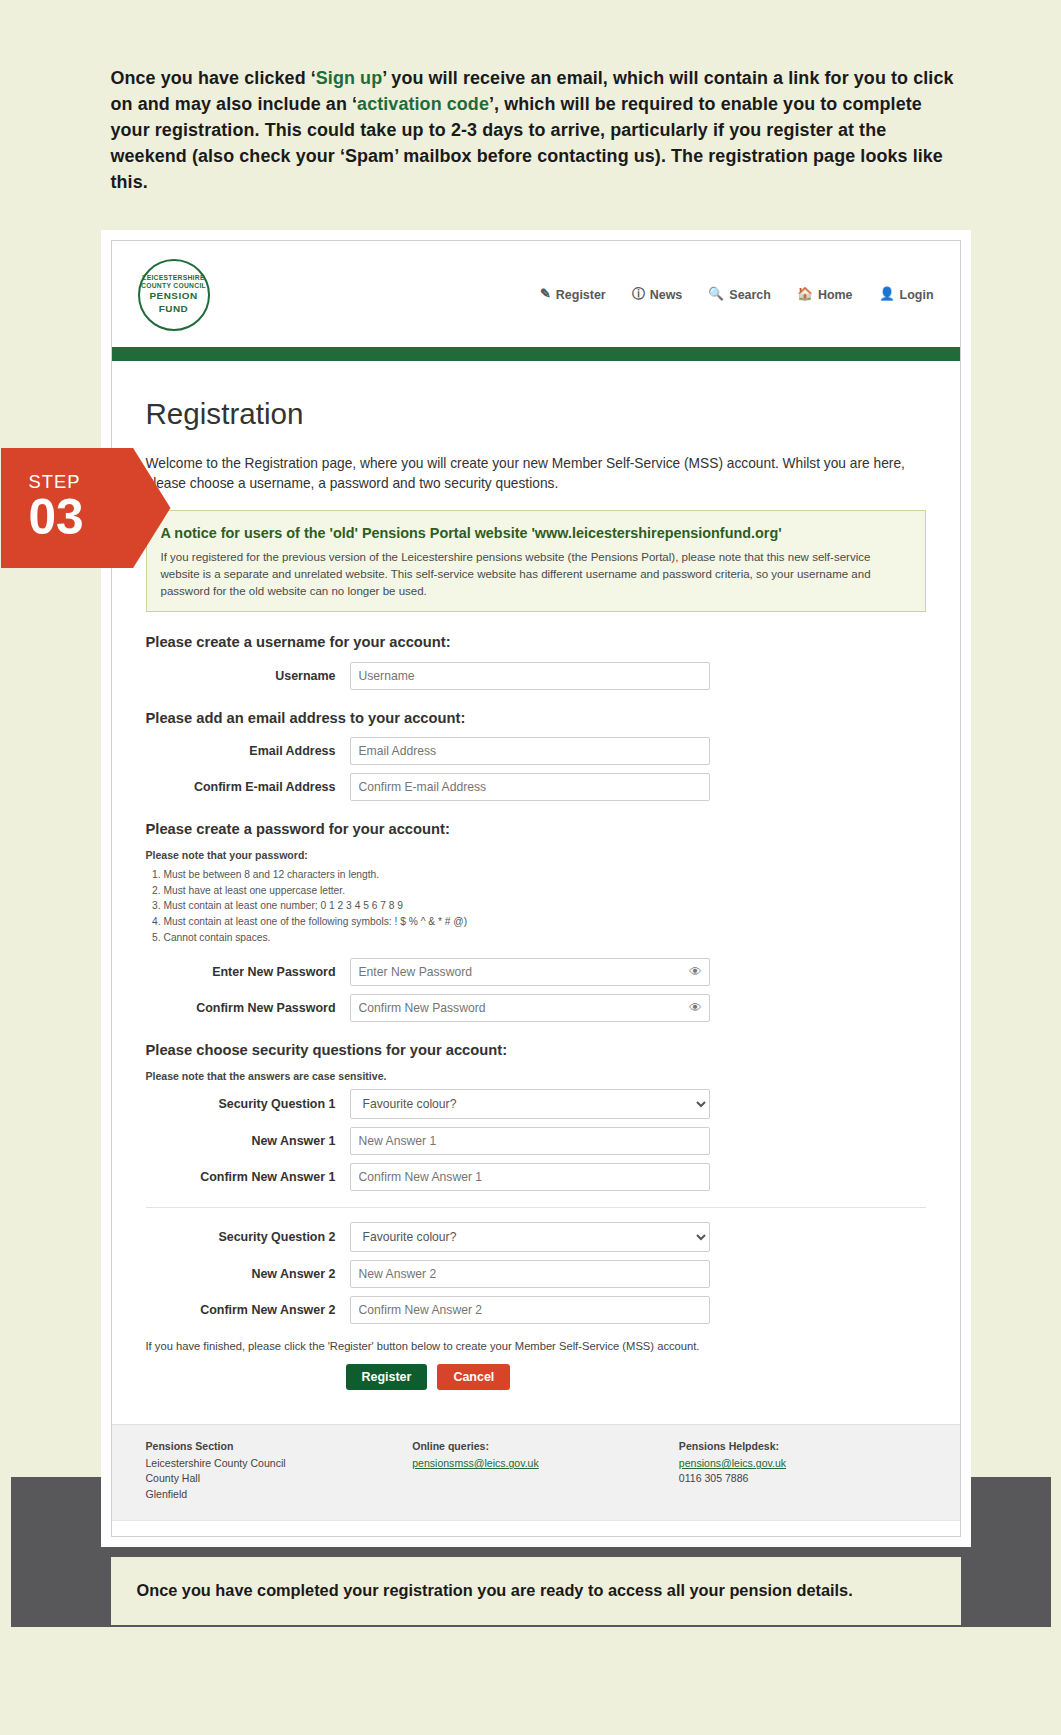Once you have clicked ‘Sign up’ you will receive an email, which will contain a link for you to click on and may also include an ‘activation code’, which will be required to enable you to complete your registration. This could take up to 2-3 days to arrive, particularly if you register at the weekend (also check your ‘Spam’ mailbox before contacting us). The registration page looks like this.
Step 03
LEICESTERSHIRE COUNTY COUNCIL PENSION FUND
✎Register ⓘNews 🔍Search 🏠Home 👤Login
Registration
Welcome to the Registration page, where you will create your new Member Self-Service (MSS) account. Whilst you are here, please choose a username, a password and two security questions.
A notice for users of the 'old' Pensions Portal website 'www.leicestershirepensionfund.org'
If you registered for the previous version of the Leicestershire pensions website (the Pensions Portal), please note that this new self-service website is a separate and unrelated website. This self-service website has different username and password criteria, so your username and password for the old website can no longer be used.
Please create a username for your account:
Username
Please add an email address to your account:
Email Address
Confirm E-mail Address
Please create a password for your account:
Please note that your password:
Must be between 8 and 12 characters in length.
Must have at least one uppercase letter.
Must contain at least one number; 0 1 2 3 4 5 6 7 8 9
Must contain at least one of the following symbols: ! $ % ^ & * # @)
Cannot contain spaces.
Enter New Password
👁
Confirm New Password
👁
Please choose security questions for your account:
Please note that the answers are case sensitive.
Security Question 1
Favourite colour?
New Answer 1
Confirm New Answer 1
Security Question 2
Favourite colour?
New Answer 2
Confirm New Answer 2
If you have finished, please click the 'Register' button below to create your Member Self-Service (MSS) account.
Register Cancel
Pensions Section Leicestershire County Council
County Hall
Glenfield
Online queries: pensionsmss@leics.gov.uk
Pensions Helpdesk: pensions@leics.gov.uk
0116 305 7886
Once you have completed your registration you are ready to access all your pension details.